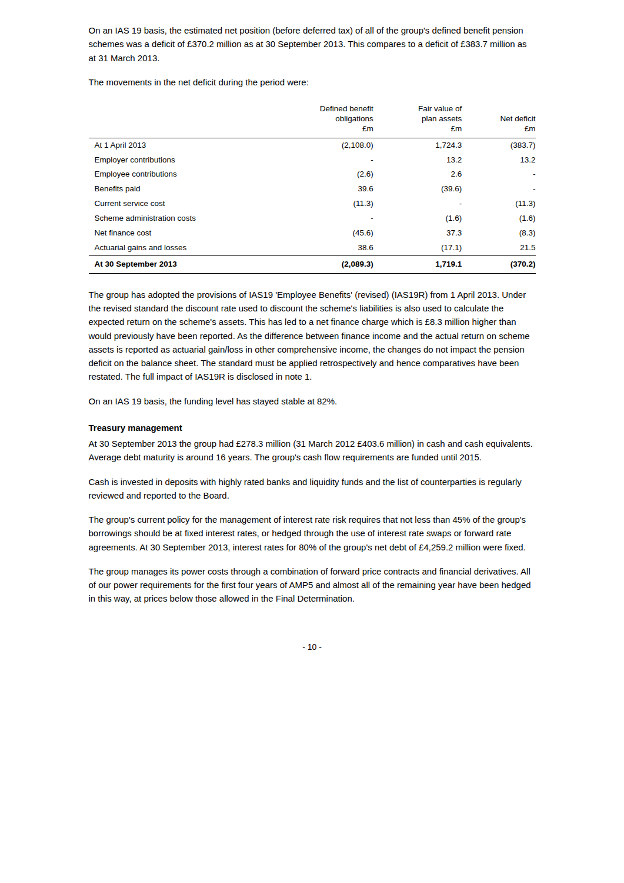On an IAS 19 basis, the estimated net position (before deferred tax) of all of the group's defined benefit pension schemes was a deficit of £370.2 million as at 30 September 2013. This compares to a deficit of £383.7 million as at 31 March 2013.
The movements in the net deficit during the period were:
| | Defined benefit obligations £m | Fair value of plan assets £m | Net deficit £m |
| --- | --- | --- | --- |
| At 1 April 2013 | (2,108.0) | 1,724.3 | (383.7) |
| Employer contributions | - | 13.2 | 13.2 |
| Employee contributions | (2.6) | 2.6 | - |
| Benefits paid | 39.6 | (39.6) | - |
| Current service cost | (11.3) | - | (11.3) |
| Scheme administration costs | - | (1.6) | (1.6) |
| Net finance cost | (45.6) | 37.3 | (8.3) |
| Actuarial gains and losses | 38.6 | (17.1) | 21.5 |
| At 30 September 2013 | (2,089.3) | 1,719.1 | (370.2) |
The group has adopted the provisions of IAS19 'Employee Benefits' (revised) (IAS19R) from 1 April 2013. Under the revised standard the discount rate used to discount the scheme's liabilities is also used to calculate the expected return on the scheme's assets. This has led to a net finance charge which is £8.3 million higher than would previously have been reported. As the difference between finance income and the actual return on scheme assets is reported as actuarial gain/loss in other comprehensive income, the changes do not impact the pension deficit on the balance sheet. The standard must be applied retrospectively and hence comparatives have been restated. The full impact of IAS19R is disclosed in note 1.
On an IAS 19 basis, the funding level has stayed stable at 82%.
Treasury management
At 30 September 2013 the group had £278.3 million (31 March 2012 £403.6 million) in cash and cash equivalents. Average debt maturity is around 16 years. The group's cash flow requirements are funded until 2015.
Cash is invested in deposits with highly rated banks and liquidity funds and the list of counterparties is regularly reviewed and reported to the Board.
The group's current policy for the management of interest rate risk requires that not less than 45% of the group's borrowings should be at fixed interest rates, or hedged through the use of interest rate swaps or forward rate agreements. At 30 September 2013, interest rates for 80% of the group's net debt of £4,259.2 million were fixed.
The group manages its power costs through a combination of forward price contracts and financial derivatives. All of our power requirements for the first four years of AMP5 and almost all of the remaining year have been hedged in this way, at prices below those allowed in the Final Determination.
- 10 -